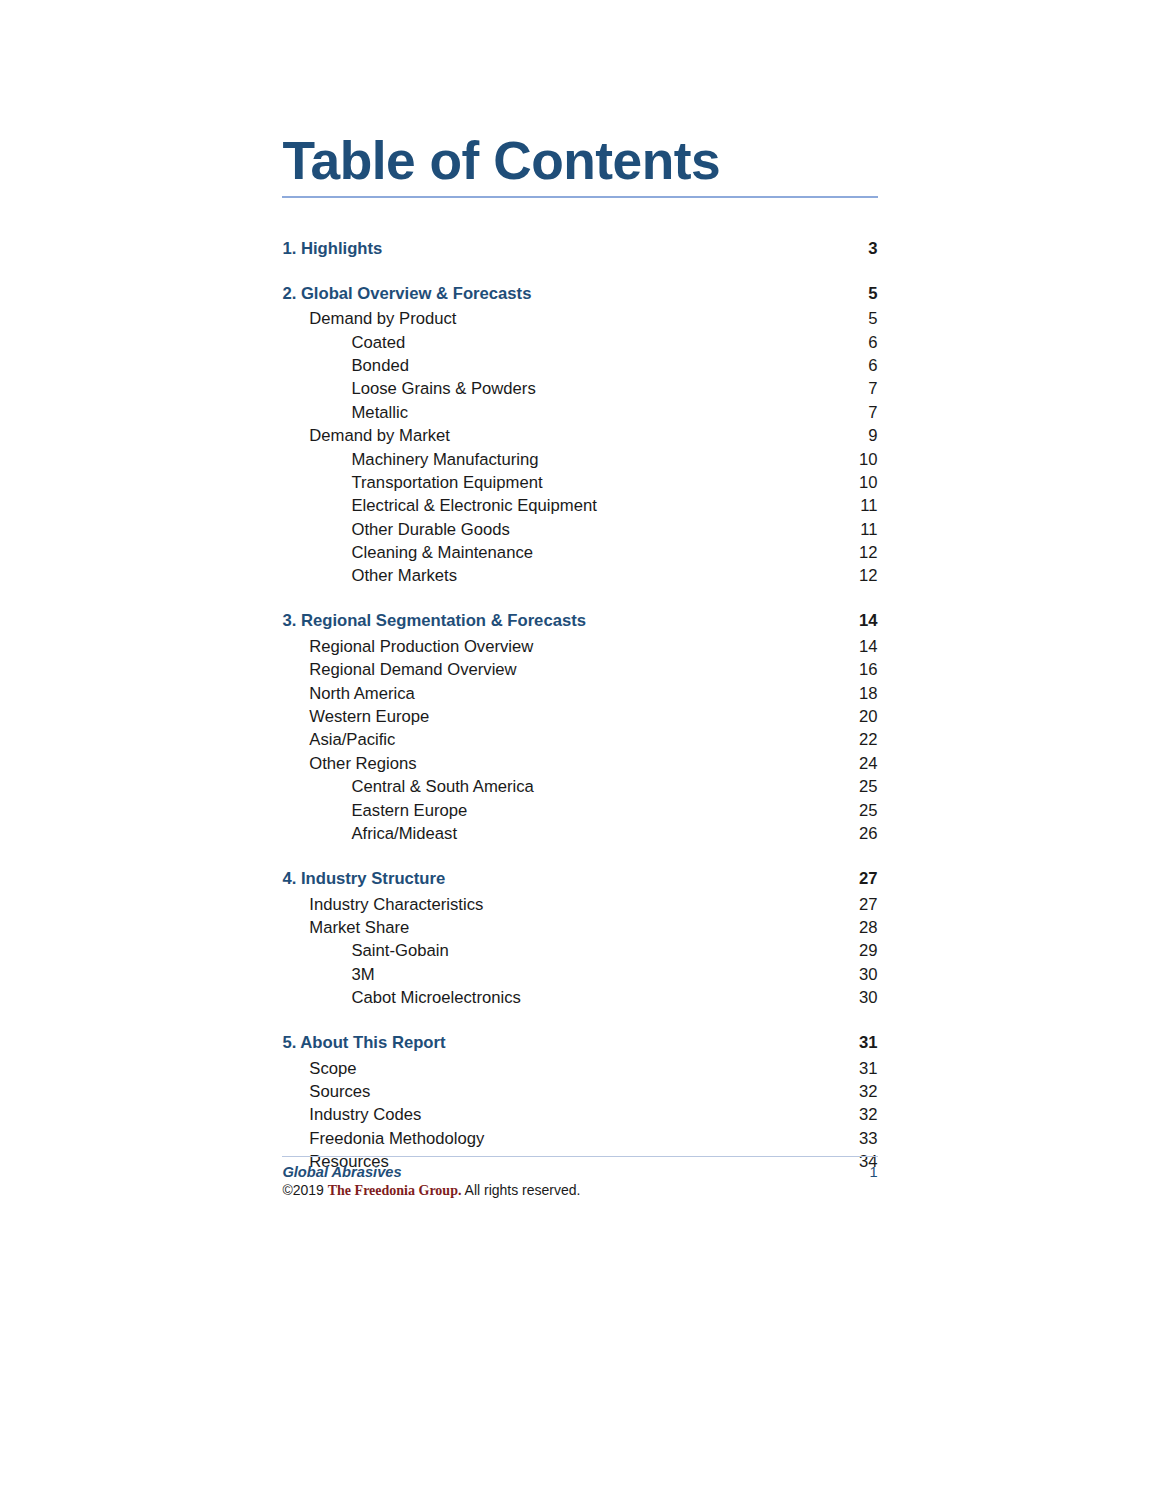Table of Contents
| 1. Highlights | 3 |
| 2. Global Overview & Forecasts | 5 |
| Demand by Product | 5 |
| Coated | 6 |
| Bonded | 6 |
| Loose Grains & Powders | 7 |
| Metallic | 7 |
| Demand by Market | 9 |
| Machinery Manufacturing | 10 |
| Transportation Equipment | 10 |
| Electrical & Electronic Equipment | 11 |
| Other Durable Goods | 11 |
| Cleaning & Maintenance | 12 |
| Other Markets | 12 |
| 3. Regional Segmentation & Forecasts | 14 |
| Regional Production Overview | 14 |
| Regional Demand Overview | 16 |
| North America | 18 |
| Western Europe | 20 |
| Asia/Pacific | 22 |
| Other Regions | 24 |
| Central & South America | 25 |
| Eastern Europe | 25 |
| Africa/Mideast | 26 |
| 4. Industry Structure | 27 |
| Industry Characteristics | 27 |
| Market Share | 28 |
| Saint-Gobain | 29 |
| 3M | 30 |
| Cabot Microelectronics | 30 |
| 5. About This Report | 31 |
| Scope | 31 |
| Sources | 32 |
| Industry Codes | 32 |
| Freedonia Methodology | 33 |
| Resources | 34 |
Global Abrasives 1
©2019 The Freedonia Group. All rights reserved.